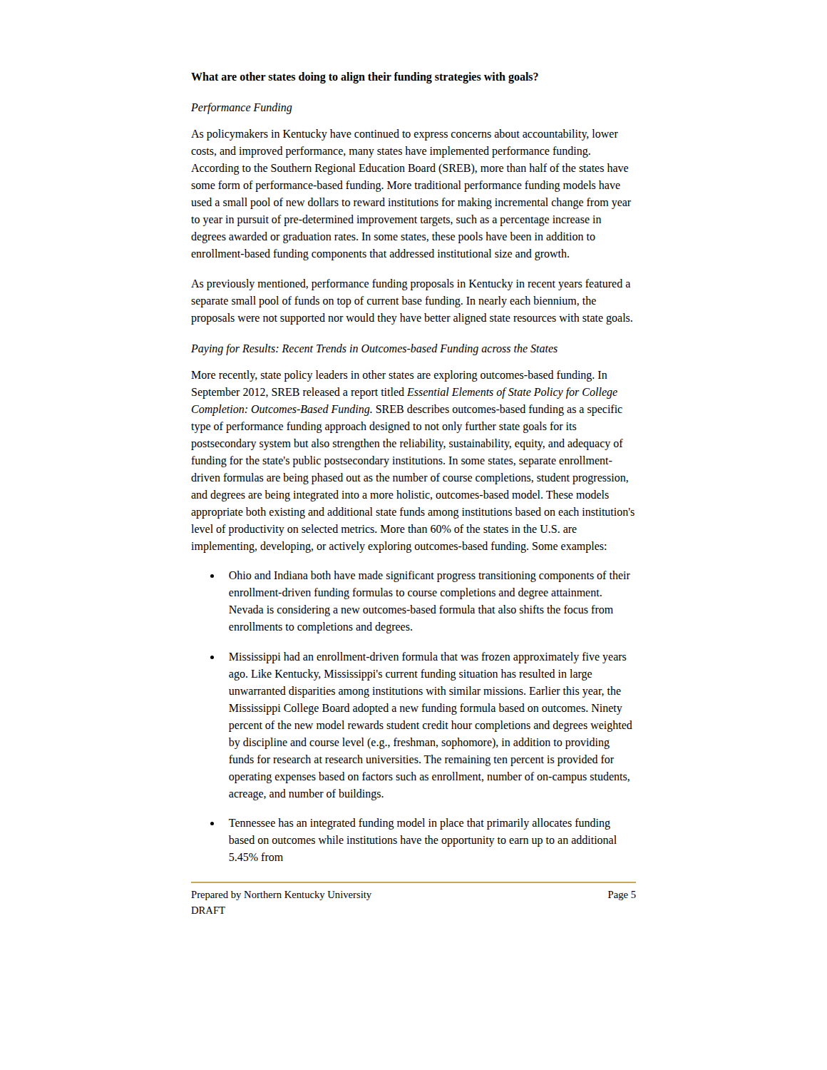What are other states doing to align their funding strategies with goals?
Performance Funding
As policymakers in Kentucky have continued to express concerns about accountability, lower costs, and improved performance, many states have implemented performance funding. According to the Southern Regional Education Board (SREB), more than half of the states have some form of performance-based funding. More traditional performance funding models have used a small pool of new dollars to reward institutions for making incremental change from year to year in pursuit of pre-determined improvement targets, such as a percentage increase in degrees awarded or graduation rates. In some states, these pools have been in addition to enrollment-based funding components that addressed institutional size and growth.
As previously mentioned, performance funding proposals in Kentucky in recent years featured a separate small pool of funds on top of current base funding. In nearly each biennium, the proposals were not supported nor would they have better aligned state resources with state goals.
Paying for Results: Recent Trends in Outcomes-based Funding across the States
More recently, state policy leaders in other states are exploring outcomes-based funding. In September 2012, SREB released a report titled Essential Elements of State Policy for College Completion: Outcomes-Based Funding. SREB describes outcomes-based funding as a specific type of performance funding approach designed to not only further state goals for its postsecondary system but also strengthen the reliability, sustainability, equity, and adequacy of funding for the state's public postsecondary institutions. In some states, separate enrollment-driven formulas are being phased out as the number of course completions, student progression, and degrees are being integrated into a more holistic, outcomes-based model. These models appropriate both existing and additional state funds among institutions based on each institution's level of productivity on selected metrics. More than 60% of the states in the U.S. are implementing, developing, or actively exploring outcomes-based funding. Some examples:
Ohio and Indiana both have made significant progress transitioning components of their enrollment-driven funding formulas to course completions and degree attainment. Nevada is considering a new outcomes-based formula that also shifts the focus from enrollments to completions and degrees.
Mississippi had an enrollment-driven formula that was frozen approximately five years ago. Like Kentucky, Mississippi's current funding situation has resulted in large unwarranted disparities among institutions with similar missions. Earlier this year, the Mississippi College Board adopted a new funding formula based on outcomes. Ninety percent of the new model rewards student credit hour completions and degrees weighted by discipline and course level (e.g., freshman, sophomore), in addition to providing funds for research at research universities. The remaining ten percent is provided for operating expenses based on factors such as enrollment, number of on-campus students, acreage, and number of buildings.
Tennessee has an integrated funding model in place that primarily allocates funding based on outcomes while institutions have the opportunity to earn up to an additional 5.45% from
Prepared by Northern Kentucky University
DRAFT
Page 5